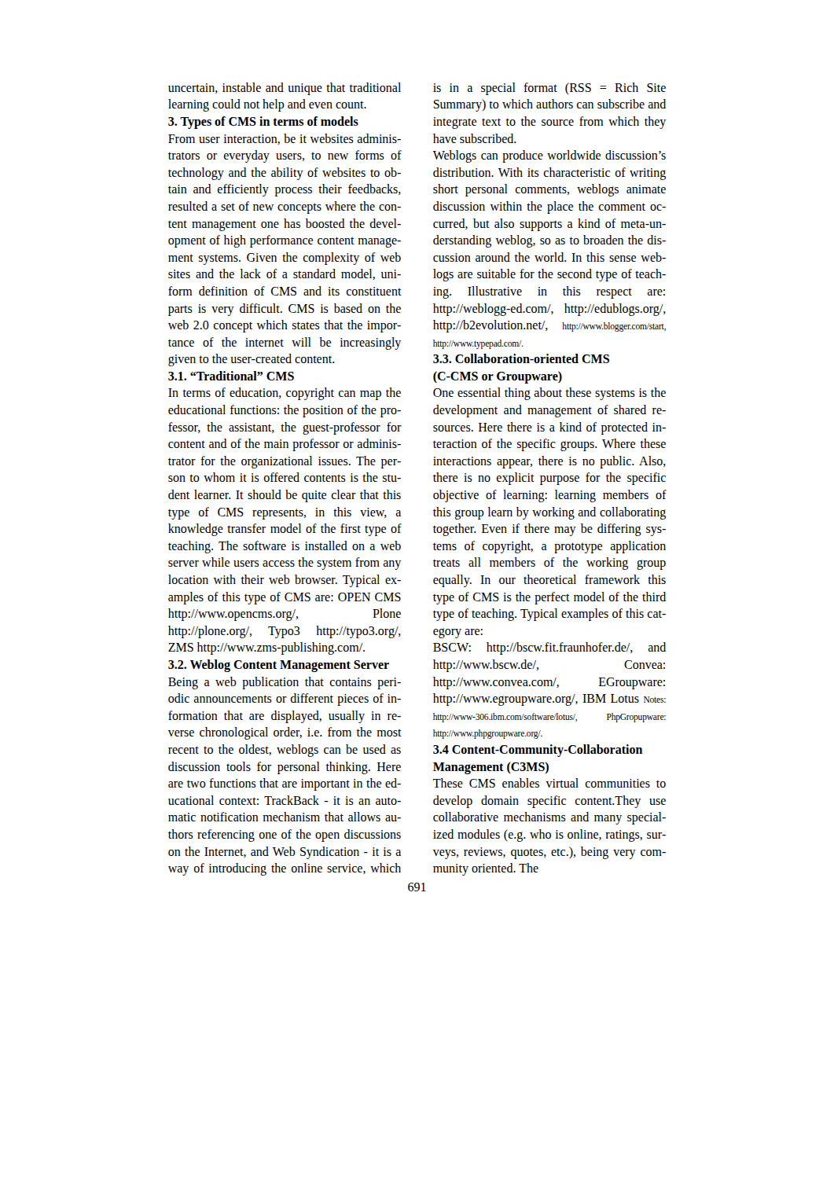uncertain, instable and unique that traditional learning could not help and even count.
3. Types of CMS in terms of models
From user interaction, be it websites administrators or everyday users, to new forms of technology and the ability of websites to obtain and efficiently process their feedbacks, resulted a set of new concepts where the content management one has boosted the development of high performance content management systems. Given the complexity of web sites and the lack of a standard model, uniform definition of CMS and its constituent parts is very difficult. CMS is based on the web 2.0 concept which states that the importance of the internet will be increasingly given to the user-created content.
3.1. “Traditional” CMS
In terms of education, copyright can map the educational functions: the position of the professor, the assistant, the guest-professor for content and of the main professor or administrator for the organizational issues. The person to whom it is offered contents is the student learner. It should be quite clear that this type of CMS represents, in this view, a knowledge transfer model of the first type of teaching. The software is installed on a web server while users access the system from any location with their web browser. Typical examples of this type of CMS are: OPEN CMS http://www.opencms.org/, Plone http://plone.org/, Typo3 http://typo3.org/, ZMS http://www.zms-publishing.com/.
3.2. Weblog Content Management Server
Being a web publication that contains periodic announcements or different pieces of information that are displayed, usually in reverse chronological order, i.e. from the most recent to the oldest, weblogs can be used as discussion tools for personal thinking. Here are two functions that are important in the educational context: TrackBack - it is an automatic notification mechanism that allows authors referencing one of the open discussions on the Internet, and Web Syndication - it is a way of introducing the online service, which is in a special format (RSS = Rich Site Summary) to which authors can subscribe and integrate text to the source from which they have subscribed.
Weblogs can produce worldwide discussion’s distribution. With its characteristic of writing short personal comments, weblogs animate discussion within the place the comment occurred, but also supports a kind of meta-understanding weblog, so as to broaden the discussion around the world. In this sense weblogs are suitable for the second type of teaching. Illustrative in this respect are: http://weblogg-ed.com/, http://edublogs.org/, http://b2evolution.net/, http://www.blogger.com/start, http://www.typepad.com/.
3.3. Collaboration-oriented CMS
(C-CMS or Groupware)
One essential thing about these systems is the development and management of shared resources. Here there is a kind of protected interaction of the specific groups. Where these interactions appear, there is no public. Also, there is no explicit purpose for the specific objective of learning: learning members of this group learn by working and collaborating together. Even if there may be differing systems of copyright, a prototype application treats all members of the working group equally. In our theoretical framework this type of CMS is the perfect model of the third type of teaching. Typical examples of this category are:
BSCW: http://bscw.fit.fraunhofer.de/, and http://www.bscw.de/, Convea: http://www.convea.com/, EGroupware: http://www.egroupware.org/, IBM Lotus Notes: http://www-306.ibm.com/software/lotus/, PhpGropupware: http://www.phpgroupware.org/.
3.4 Content-Community-Collaboration Management (C3MS)
These CMS enables virtual communities to develop domain specific content.They use collaborative mechanisms and many specialized modules (e.g. who is online, ratings, surveys, reviews, quotes, etc.), being very community oriented. The
691